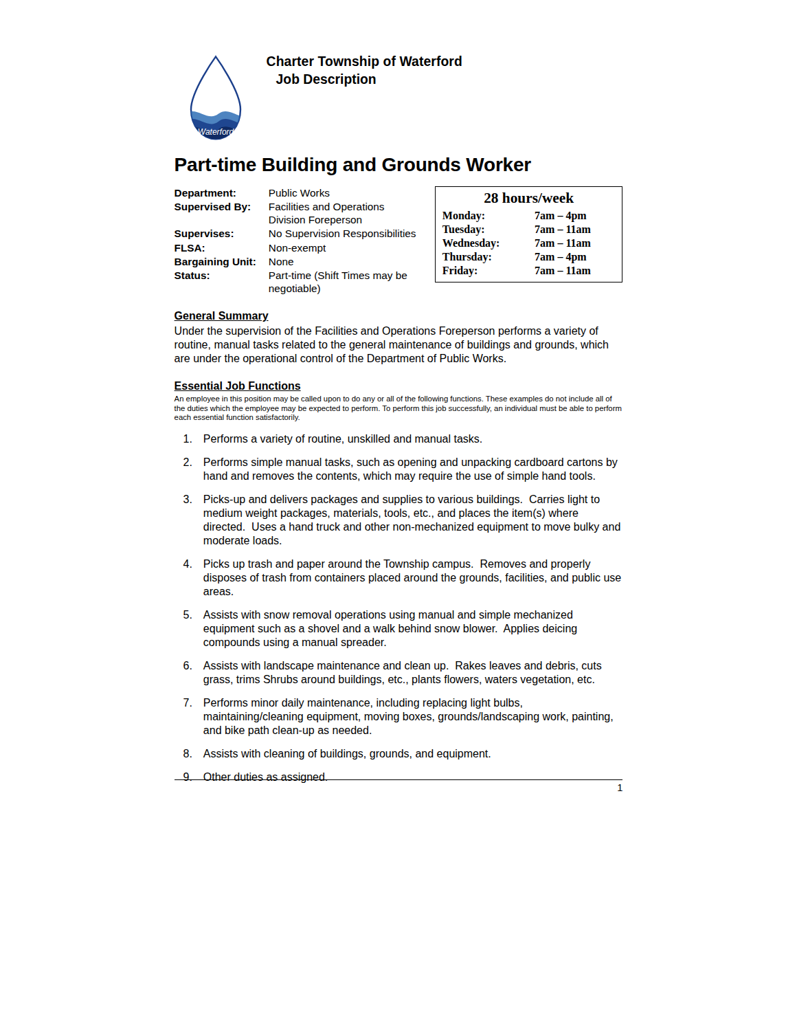Waterford
Charter Township of Waterford
Job Description
Part-time Building and Grounds Worker
| Department: | Public Works |
| Supervised By: | Facilities and Operations Division Foreperson |
| Supervises: | No Supervision Responsibilities |
| FLSA: | Non-exempt |
| Bargaining Unit: | None |
| Status: | Part-time (Shift Times may be negotiable) |
28 hours/week
| Monday: | 7am – 4pm |
| Tuesday: | 7am – 11am |
| Wednesday: | 7am – 11am |
| Thursday: | 7am – 4pm |
| Friday: | 7am – 11am |
General Summary
Under the supervision of the Facilities and Operations Foreperson performs a variety of routine, manual tasks related to the general maintenance of buildings and grounds, which are under the operational control of the Department of Public Works.
Essential Job Functions
An employee in this position may be called upon to do any or all of the following functions. These examples do not include all of the duties which the employee may be expected to perform. To perform this job successfully, an individual must be able to perform each essential function satisfactorily.
Performs a variety of routine, unskilled and manual tasks.
Performs simple manual tasks, such as opening and unpacking cardboard cartons by hand and removes the contents, which may require the use of simple hand tools.
Picks-up and delivers packages and supplies to various buildings. Carries light to medium weight packages, materials, tools, etc., and places the item(s) where directed. Uses a hand truck and other non-mechanized equipment to move bulky and moderate loads.
Picks up trash and paper around the Township campus. Removes and properly disposes of trash from containers placed around the grounds, facilities, and public use areas.
Assists with snow removal operations using manual and simple mechanized equipment such as a shovel and a walk behind snow blower. Applies deicing compounds using a manual spreader.
Assists with landscape maintenance and clean up. Rakes leaves and debris, cuts grass, trims Shrubs around buildings, etc., plants flowers, waters vegetation, etc.
Performs minor daily maintenance, including replacing light bulbs, maintaining/cleaning equipment, moving boxes, grounds/landscaping work, painting, and bike path clean-up as needed.
Assists with cleaning of buildings, grounds, and equipment.
Other duties as assigned.
1